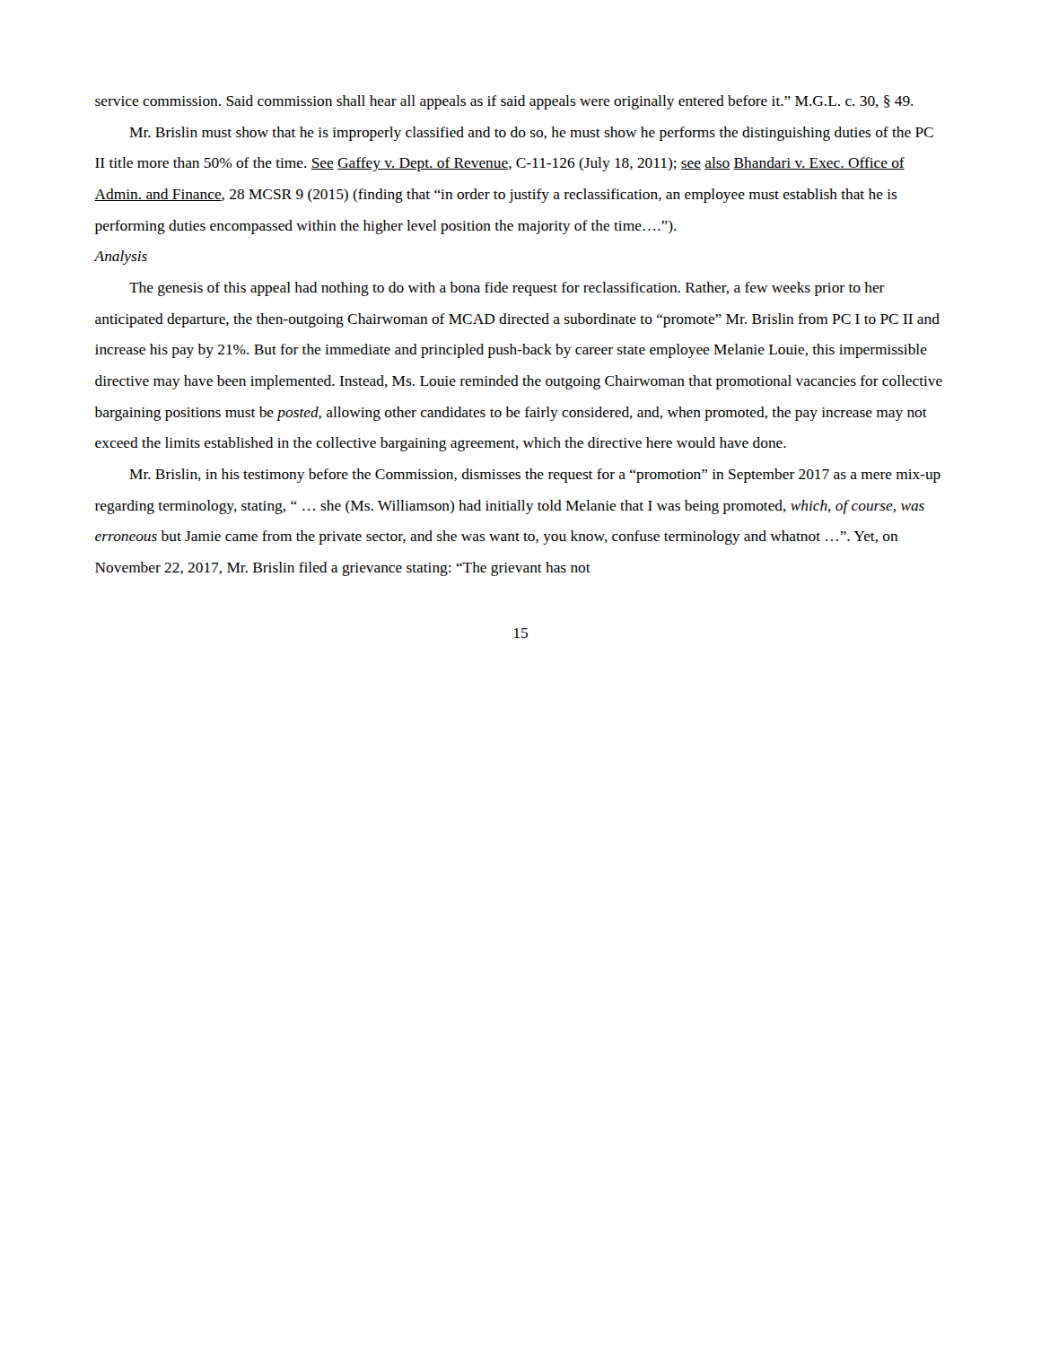service commission. Said commission shall hear all appeals as if said appeals were originally entered before it.” M.G.L. c. 30, § 49.
Mr. Brislin must show that he is improperly classified and to do so, he must show he performs the distinguishing duties of the PC II title more than 50% of the time. See Gaffey v. Dept. of Revenue, C-11-126 (July 18, 2011); see also Bhandari v. Exec. Office of Admin. and Finance, 28 MCSR 9 (2015) (finding that “in order to justify a reclassification, an employee must establish that he is performing duties encompassed within the higher level position the majority of the time….”).
Analysis
The genesis of this appeal had nothing to do with a bona fide request for reclassification. Rather, a few weeks prior to her anticipated departure, the then-outgoing Chairwoman of MCAD directed a subordinate to “promote” Mr. Brislin from PC I to PC II and increase his pay by 21%. But for the immediate and principled push-back by career state employee Melanie Louie, this impermissible directive may have been implemented. Instead, Ms. Louie reminded the outgoing Chairwoman that promotional vacancies for collective bargaining positions must be posted, allowing other candidates to be fairly considered, and, when promoted, the pay increase may not exceed the limits established in the collective bargaining agreement, which the directive here would have done.
Mr. Brislin, in his testimony before the Commission, dismisses the request for a “promotion” in September 2017 as a mere mix-up regarding terminology, stating, “ … she (Ms. Williamson) had initially told Melanie that I was being promoted, which, of course, was erroneous but Jamie came from the private sector, and she was want to, you know, confuse terminology and whatnot …”. Yet, on November 22, 2017, Mr. Brislin filed a grievance stating: “The grievant has not
15